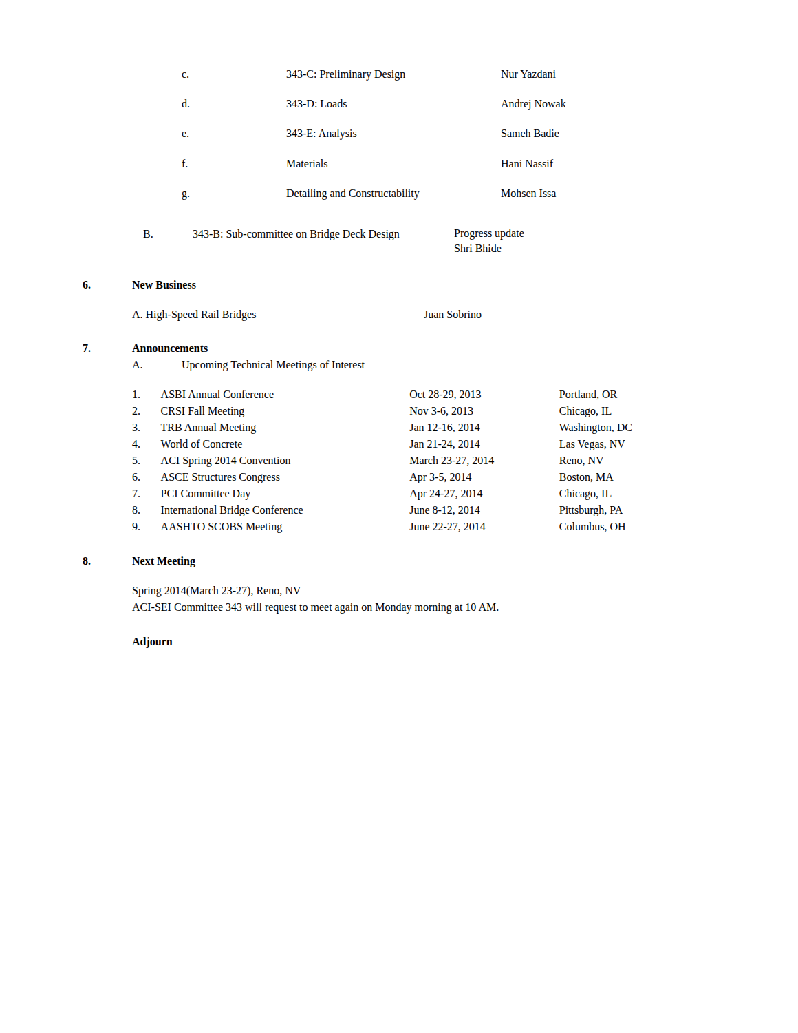c. 343-C: Preliminary Design Nur Yazdani
d. 343-D: Loads Andrej Nowak
e. 343-E: Analysis Sameh Badie
f. Materials Hani Nassif
g. Detailing and Constructability Mohsen Issa
B. 343-B: Sub-committee on Bridge Deck Design Progress update
Shri Bhide
6. New Business
A. High-Speed Rail Bridges Juan Sobrino
7. Announcements
A. Upcoming Technical Meetings of Interest
| 1. | ASBI Annual Conference | Oct 28-29, 2013 | Portland, OR |
| 2. | CRSI Fall Meeting | Nov 3-6, 2013 | Chicago, IL |
| 3. | TRB Annual Meeting | Jan 12-16, 2014 | Washington, DC |
| 4. | World of Concrete | Jan 21-24, 2014 | Las Vegas, NV |
| 5. | ACI Spring 2014 Convention | March 23-27, 2014 | Reno, NV |
| 6. | ASCE Structures Congress | Apr 3-5, 2014 | Boston, MA |
| 7. | PCI Committee Day | Apr 24-27, 2014 | Chicago, IL |
| 8. | International Bridge Conference | June 8-12, 2014 | Pittsburgh, PA |
| 9. | AASHTO SCOBS Meeting | June 22-27, 2014 | Columbus, OH |
8. Next Meeting
Spring 2014(March 23-27), Reno, NV
ACI-SEI Committee 343 will request to meet again on Monday morning at 10 AM.
Adjourn